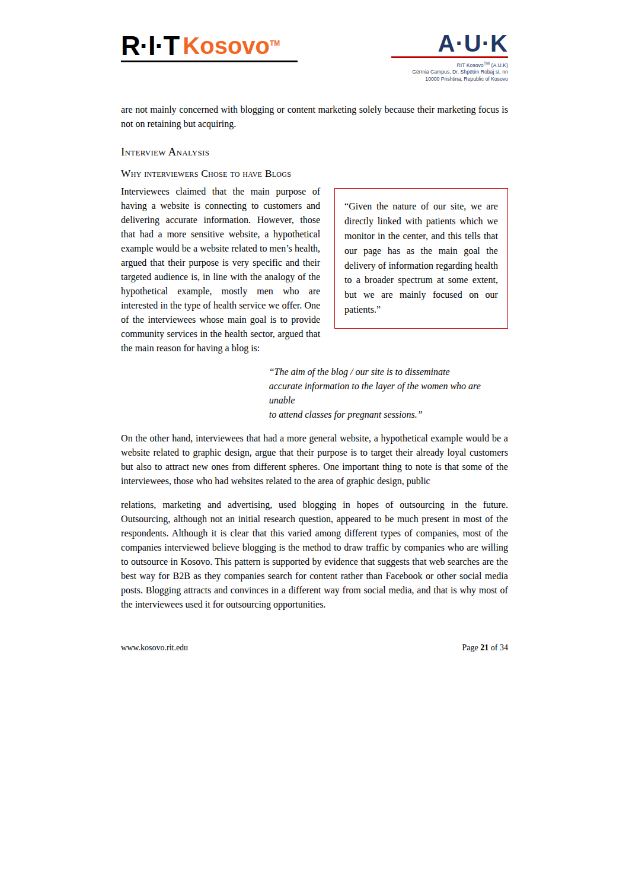R·I·T KosovoTM
A·U·K
RIT KosovoTM (A.U.K)
Gërmia Campus, Dr. Shpëtim Robaj st. nn
10000 Prishtina, Republic of Kosovo
are not mainly concerned with blogging or content marketing solely because their marketing focus is not on retaining but acquiring.
Interview Analysis
Why interviewers Chose to have Blogs
“Given the nature of our site, we are directly linked with patients which we monitor in the center, and this tells that our page has as the main goal the delivery of information regarding health to a broader spectrum at some extent, but we are mainly focused on our patients.”
Interviewees claimed that the main purpose of having a website is connecting to customers and delivering accurate information. However, those that had a more sensitive website, a hypothetical example would be a website related to men’s health, argued that their purpose is very specific and their targeted audience is, in line with the analogy of the hypothetical example, mostly men who are interested in the type of health service we offer. One of the interviewees whose main goal is to provide community services in the health sector, argued that the main reason for having a blog is:
“The aim of the blog / our site is to disseminate accurate information to the layer of the women who are unable to attend classes for pregnant sessions.”
On the other hand, interviewees that had a more general website, a hypothetical example would be a website related to graphic design, argue that their purpose is to target their already loyal customers but also to attract new ones from different spheres. One important thing to note is that some of the interviewees, those who had websites related to the area of graphic design, public
relations, marketing and advertising, used blogging in hopes of outsourcing in the future. Outsourcing, although not an initial research question, appeared to be much present in most of the respondents. Although it is clear that this varied among different types of companies, most of the companies interviewed believe blogging is the method to draw traffic by companies who are willing to outsource in Kosovo. This pattern is supported by evidence that suggests that web searches are the best way for B2B as they companies search for content rather than Facebook or other social media posts. Blogging attracts and convinces in a different way from social media, and that is why most of the interviewees used it for outsourcing opportunities.
www.kosovo.rit.edu
Page 21 of 34